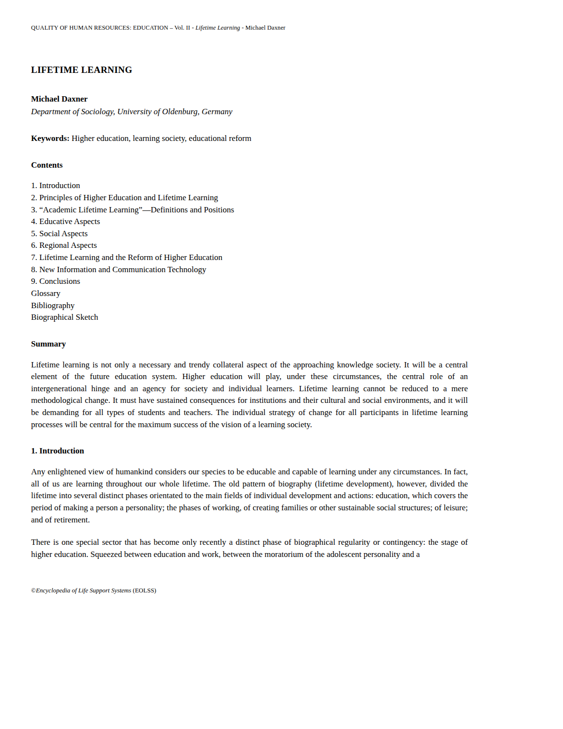QUALITY OF HUMAN RESOURCES: EDUCATION – Vol. II - Lifetime Learning - Michael Daxner
LIFETIME LEARNING
Michael Daxner
Department of Sociology, University of Oldenburg, Germany
Keywords: Higher education, learning society, educational reform
Contents
1. Introduction
2. Principles of Higher Education and Lifetime Learning
3. “Academic Lifetime Learning”—Definitions and Positions
4. Educative Aspects
5. Social Aspects
6. Regional Aspects
7. Lifetime Learning and the Reform of Higher Education
8. New Information and Communication Technology
9. Conclusions
Glossary
Bibliography
Biographical Sketch
Summary
Lifetime learning is not only a necessary and trendy collateral aspect of the approaching knowledge society. It will be a central element of the future education system. Higher education will play, under these circumstances, the central role of an intergenerational hinge and an agency for society and individual learners. Lifetime learning cannot be reduced to a mere methodological change. It must have sustained consequences for institutions and their cultural and social environments, and it will be demanding for all types of students and teachers. The individual strategy of change for all participants in lifetime learning processes will be central for the maximum success of the vision of a learning society.
1. Introduction
Any enlightened view of humankind considers our species to be educable and capable of learning under any circumstances. In fact, all of us are learning throughout our whole lifetime. The old pattern of biography (lifetime development), however, divided the lifetime into several distinct phases orientated to the main fields of individual development and actions: education, which covers the period of making a person a personality; the phases of working, of creating families or other sustainable social structures; of leisure; and of retirement.
There is one special sector that has become only recently a distinct phase of biographical regularity or contingency: the stage of higher education. Squeezed between education and work, between the moratorium of the adolescent personality and a
©Encyclopedia of Life Support Systems (EOLSS)